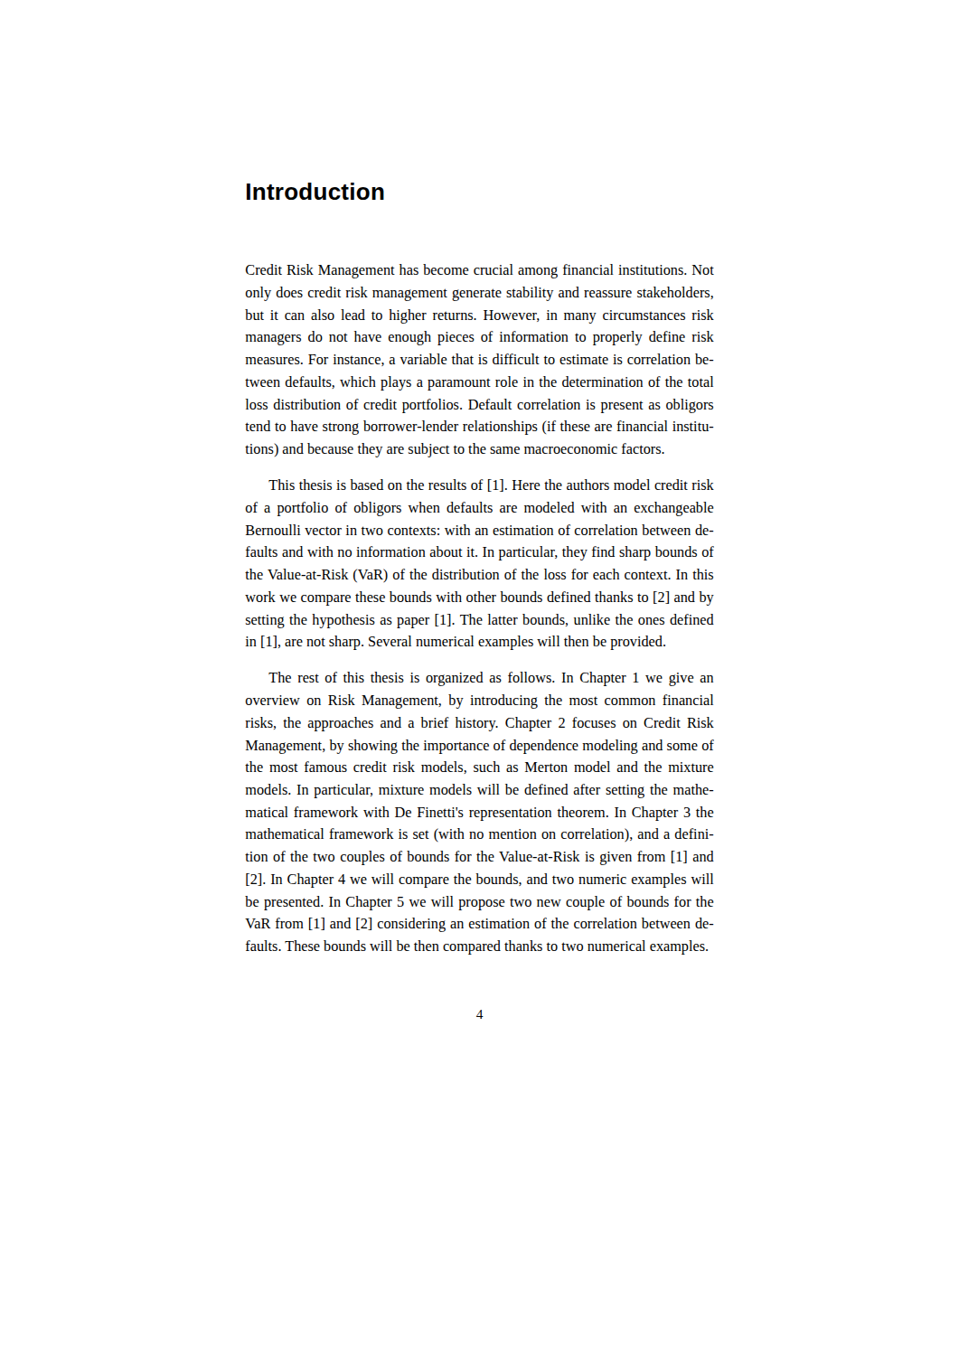Introduction
Credit Risk Management has become crucial among financial institutions. Not only does credit risk management generate stability and reassure stakeholders, but it can also lead to higher returns. However, in many circumstances risk managers do not have enough pieces of information to properly define risk measures. For instance, a variable that is difficult to estimate is correlation between defaults, which plays a paramount role in the determination of the total loss distribution of credit portfolios. Default correlation is present as obligors tend to have strong borrower-lender relationships (if these are financial institutions) and because they are subject to the same macroeconomic factors.
This thesis is based on the results of [1]. Here the authors model credit risk of a portfolio of obligors when defaults are modeled with an exchangeable Bernoulli vector in two contexts: with an estimation of correlation between defaults and with no information about it. In particular, they find sharp bounds of the Value-at-Risk (VaR) of the distribution of the loss for each context. In this work we compare these bounds with other bounds defined thanks to [2] and by setting the hypothesis as paper [1]. The latter bounds, unlike the ones defined in [1], are not sharp. Several numerical examples will then be provided.
The rest of this thesis is organized as follows. In Chapter 1 we give an overview on Risk Management, by introducing the most common financial risks, the approaches and a brief history. Chapter 2 focuses on Credit Risk Management, by showing the importance of dependence modeling and some of the most famous credit risk models, such as Merton model and the mixture models. In particular, mixture models will be defined after setting the mathematical framework with De Finetti's representation theorem. In Chapter 3 the mathematical framework is set (with no mention on correlation), and a definition of the two couples of bounds for the Value-at-Risk is given from [1] and [2]. In Chapter 4 we will compare the bounds, and two numeric examples will be presented. In Chapter 5 we will propose two new couple of bounds for the VaR from [1] and [2] considering an estimation of the correlation between defaults. These bounds will be then compared thanks to two numerical examples.
4